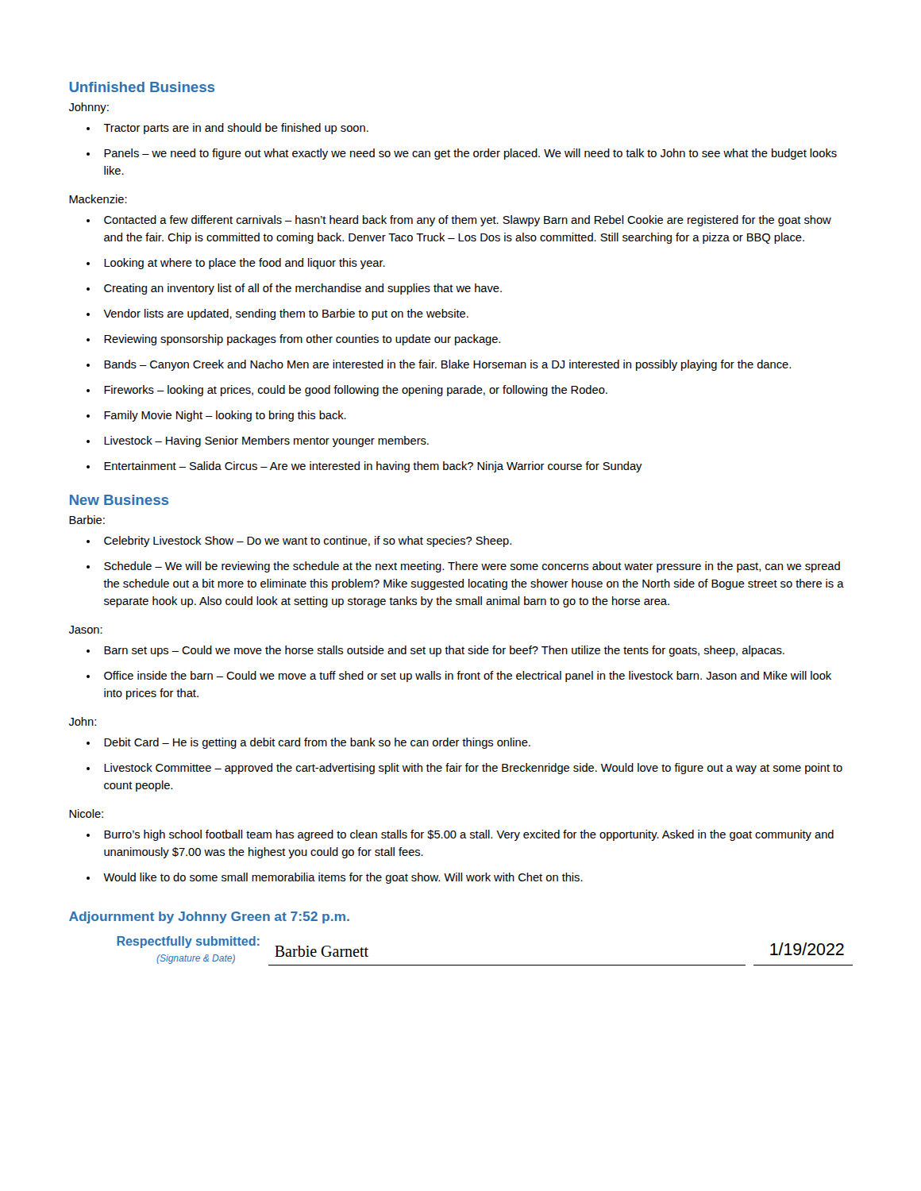Unfinished Business
Johnny:
Tractor parts are in and should be finished up soon.
Panels – we need to figure out what exactly we need so we can get the order placed. We will need to talk to John to see what the budget looks like.
Mackenzie:
Contacted a few different carnivals – hasn’t heard back from any of them yet. Slawpy Barn and Rebel Cookie are registered for the goat show and the fair. Chip is committed to coming back. Denver Taco Truck – Los Dos is also committed. Still searching for a pizza or BBQ place.
Looking at where to place the food and liquor this year.
Creating an inventory list of all of the merchandise and supplies that we have.
Vendor lists are updated, sending them to Barbie to put on the website.
Reviewing sponsorship packages from other counties to update our package.
Bands – Canyon Creek and Nacho Men are interested in the fair. Blake Horseman is a DJ interested in possibly playing for the dance.
Fireworks – looking at prices, could be good following the opening parade, or following the Rodeo.
Family Movie Night – looking to bring this back.
Livestock – Having Senior Members mentor younger members.
Entertainment – Salida Circus – Are we interested in having them back? Ninja Warrior course for Sunday
New Business
Barbie:
Celebrity Livestock Show – Do we want to continue, if so what species? Sheep.
Schedule – We will be reviewing the schedule at the next meeting. There were some concerns about water pressure in the past, can we spread the schedule out a bit more to eliminate this problem? Mike suggested locating the shower house on the North side of Bogue street so there is a separate hook up. Also could look at setting up storage tanks by the small animal barn to go to the horse area.
Jason:
Barn set ups – Could we move the horse stalls outside and set up that side for beef? Then utilize the tents for goats, sheep, alpacas.
Office inside the barn – Could we move a tuff shed or set up walls in front of the electrical panel in the livestock barn. Jason and Mike will look into prices for that.
John:
Debit Card – He is getting a debit card from the bank so he can order things online.
Livestock Committee – approved the cart-advertising split with the fair for the Breckenridge side. Would love to figure out a way at some point to count people.
Nicole:
Burro’s high school football team has agreed to clean stalls for $5.00 a stall. Very excited for the opportunity. Asked in the goat community and unanimously $7.00 was the highest you could go for stall fees.
Would like to do some small memorabilia items for the goat show. Will work with Chet on this.
Adjournment by Johnny Green at 7:52 p.m.
Respectfully submitted:
(Signature & Date)
Barbie Garnett
1/19/2022